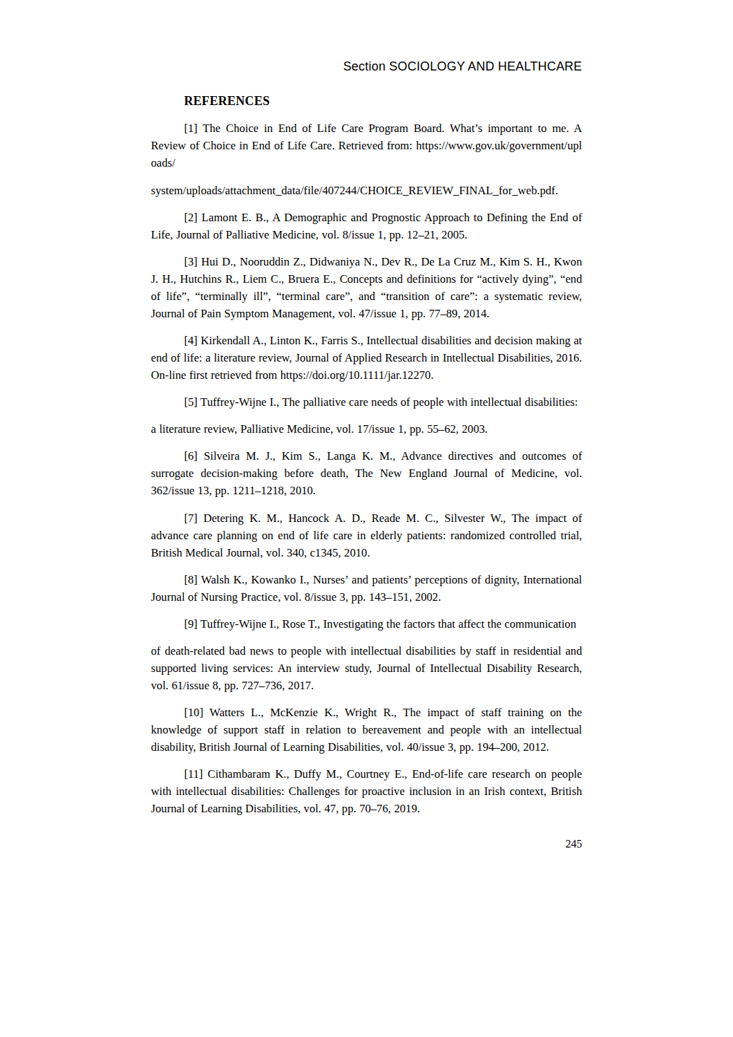Section SOCIOLOGY AND HEALTHCARE
REFERENCES
[1] The Choice in End of Life Care Program Board. What’s important to me. A Review of Choice in End of Life Care. Retrieved from: https://www.gov.uk/government/uploads/
system/uploads/attachment_data/file/407244/CHOICE_REVIEW_FINAL_for_web.pdf.
[2] Lamont E. B., A Demographic and Prognostic Approach to Defining the End of Life, Journal of Palliative Medicine, vol. 8/issue 1, pp. 12–21, 2005.
[3] Hui D., Nooruddin Z., Didwaniya N., Dev R., De La Cruz M., Kim S. H., Kwon J. H., Hutchins R., Liem C., Bruera E., Concepts and definitions for “actively dying”, “end of life”, “terminally ill”, “terminal care”, and “transition of care”: a systematic review, Journal of Pain Symptom Management, vol. 47/issue 1, pp. 77–89, 2014.
[4] Kirkendall A., Linton K., Farris S., Intellectual disabilities and decision making at end of life: a literature review, Journal of Applied Research in Intellectual Disabilities, 2016. On-line first retrieved from https://doi.org/10.1111/jar.12270.
[5] Tuffrey-Wijne I., The palliative care needs of people with intellectual disabilities:
a literature review, Palliative Medicine, vol. 17/issue 1, pp. 55–62, 2003.
[6] Silveira M. J., Kim S., Langa K. M., Advance directives and outcomes of surrogate decision-making before death, The New England Journal of Medicine, vol. 362/issue 13, pp. 1211–1218, 2010.
[7] Detering K. M., Hancock A. D., Reade M. C., Silvester W., The impact of advance care planning on end of life care in elderly patients: randomized controlled trial, British Medical Journal, vol. 340, c1345, 2010.
[8] Walsh K., Kowanko I., Nurses’ and patients’ perceptions of dignity, International Journal of Nursing Practice, vol. 8/issue 3, pp. 143–151, 2002.
[9] Tuffrey-Wijne I., Rose T., Investigating the factors that affect the communication
of death-related bad news to people with intellectual disabilities by staff in residential and supported living services: An interview study, Journal of Intellectual Disability Research, vol. 61/issue 8, pp. 727–736, 2017.
[10] Watters L., McKenzie K., Wright R., The impact of staff training on the knowledge of support staff in relation to bereavement and people with an intellectual disability, British Journal of Learning Disabilities, vol. 40/issue 3, pp. 194–200, 2012.
[11] Cithambaram K., Duffy M., Courtney E., End-of-life care research on people with intellectual disabilities: Challenges for proactive inclusion in an Irish context, British Journal of Learning Disabilities, vol. 47, pp. 70–76, 2019.
245